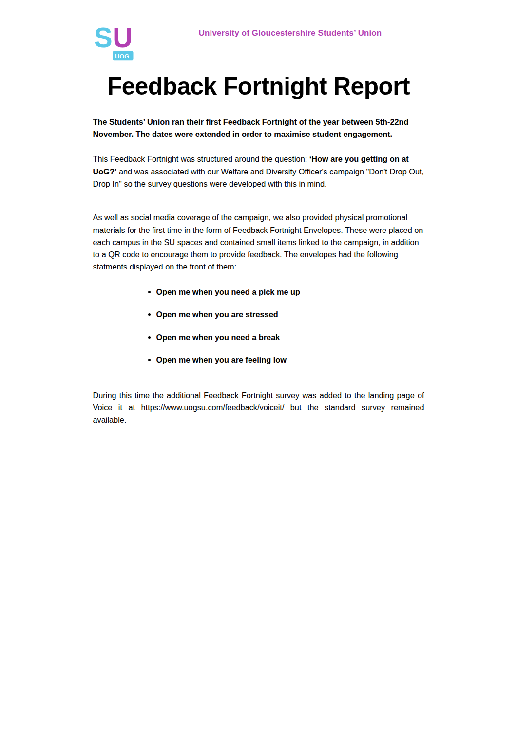S U UOG
University of Gloucestershire Students’ Union
Feedback Fortnight Report
The Students’ Union ran their first Feedback Fortnight of the year between 5th-22nd November. The dates were extended in order to maximise student engagement.
This Feedback Fortnight was structured around the question: ‘How are you getting on at UoG?’ and was associated with our Welfare and Diversity Officer's campaign "Don't Drop Out, Drop In" so the survey questions were developed with this in mind.
As well as social media coverage of the campaign, we also provided physical promotional materials for the first time in the form of Feedback Fortnight Envelopes. These were placed on each campus in the SU spaces and contained small items linked to the campaign, in addition to a QR code to encourage them to provide feedback. The envelopes had the following statments displayed on the front of them:
Open me when you need a pick me up
Open me when you are stressed
Open me when you need a break
Open me when you are feeling low
During this time the additional Feedback Fortnight survey was added to the landing page of Voice it at https://www.uogsu.com/feedback/voiceit/ but the standard survey remained available.